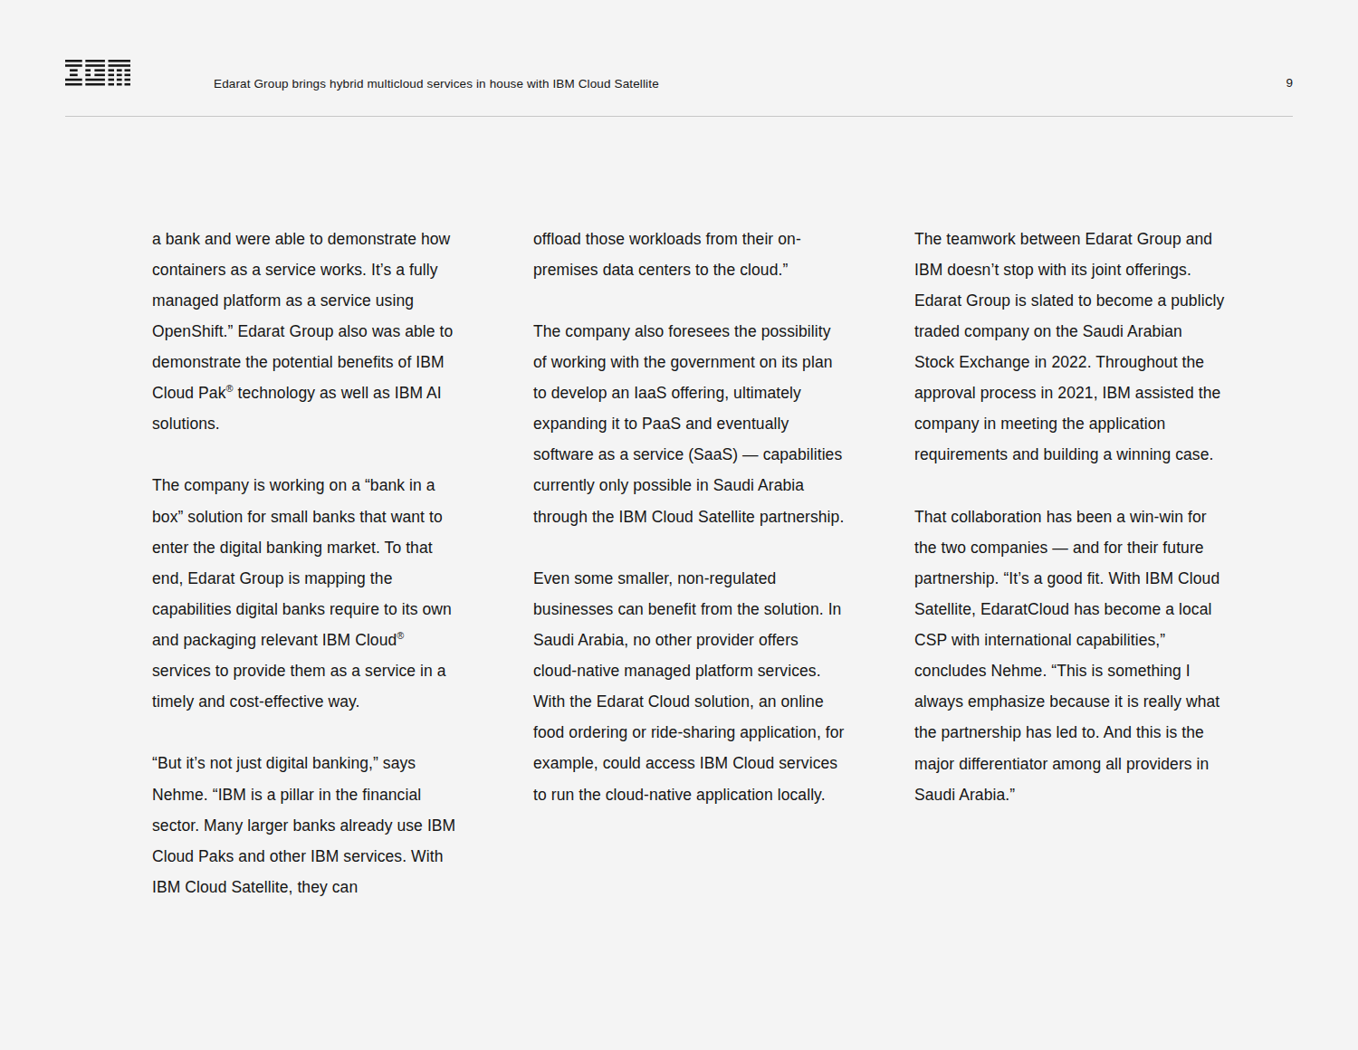Edarat Group brings hybrid multicloud services in house with IBM Cloud Satellite
9
a bank and were able to demonstrate how containers as a service works. It’s a fully managed platform as a service using OpenShift.” Edarat Group also was able to demonstrate the potential benefits of IBM Cloud Pak® technology as well as IBM AI solutions.
The company is working on a “bank in a box” solution for small banks that want to enter the digital banking market. To that end, Edarat Group is mapping the capabilities digital banks require to its own and packaging relevant IBM Cloud® services to provide them as a service in a timely and cost-effective way.
“But it’s not just digital banking,” says Nehme. “IBM is a pillar in the financial sector. Many larger banks already use IBM Cloud Paks and other IBM services. With IBM Cloud Satellite, they can
offload those workloads from their on-premises data centers to the cloud.”
The company also foresees the possibility of working with the government on its plan to develop an IaaS offering, ultimately expanding it to PaaS and eventually software as a service (SaaS) — capabilities currently only possible in Saudi Arabia through the IBM Cloud Satellite partnership.
Even some smaller, non-regulated businesses can benefit from the solution. In Saudi Arabia, no other provider offers cloud-native managed platform services. With the Edarat Cloud solution, an online food ordering or ride-sharing application, for example, could access IBM Cloud services to run the cloud-native application locally.
The teamwork between Edarat Group and IBM doesn’t stop with its joint offerings. Edarat Group is slated to become a publicly traded company on the Saudi Arabian Stock Exchange in 2022. Throughout the approval process in 2021, IBM assisted the company in meeting the application requirements and building a winning case.
That collaboration has been a win-win for the two companies — and for their future partnership. “It’s a good fit. With IBM Cloud Satellite, EdaratCloud has become a local CSP with international capabilities,” concludes Nehme. “This is something I always emphasize because it is really what the partnership has led to. And this is the major differentiator among all providers in Saudi Arabia.”